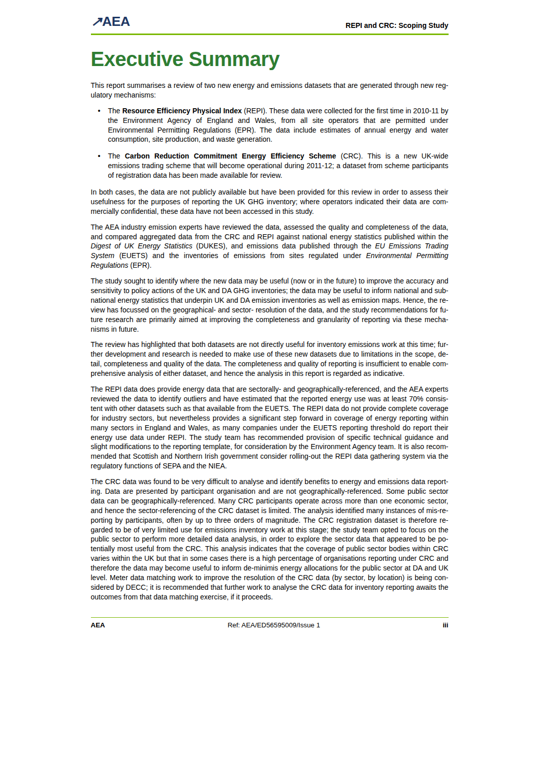↗AEA
REPI and CRC: Scoping Study
Executive Summary
This report summarises a review of two new energy and emissions datasets that are generated through new regulatory mechanisms:
The Resource Efficiency Physical Index (REPI). These data were collected for the first time in 2010-11 by the Environment Agency of England and Wales, from all site operators that are permitted under Environmental Permitting Regulations (EPR). The data include estimates of annual energy and water consumption, site production, and waste generation.
The Carbon Reduction Commitment Energy Efficiency Scheme (CRC). This is a new UK-wide emissions trading scheme that will become operational during 2011-12; a dataset from scheme participants of registration data has been made available for review.
In both cases, the data are not publicly available but have been provided for this review in order to assess their usefulness for the purposes of reporting the UK GHG inventory; where operators indicated their data are commercially confidential, these data have not been accessed in this study.
The AEA industry emission experts have reviewed the data, assessed the quality and completeness of the data, and compared aggregated data from the CRC and REPI against national energy statistics published within the Digest of UK Energy Statistics (DUKES), and emissions data published through the EU Emissions Trading System (EUETS) and the inventories of emissions from sites regulated under Environmental Permitting Regulations (EPR).
The study sought to identify where the new data may be useful (now or in the future) to improve the accuracy and sensitivity to policy actions of the UK and DA GHG inventories; the data may be useful to inform national and sub-national energy statistics that underpin UK and DA emission inventories as well as emission maps. Hence, the review has focussed on the geographical- and sector- resolution of the data, and the study recommendations for future research are primarily aimed at improving the completeness and granularity of reporting via these mechanisms in future.
The review has highlighted that both datasets are not directly useful for inventory emissions work at this time; further development and research is needed to make use of these new datasets due to limitations in the scope, detail, completeness and quality of the data. The completeness and quality of reporting is insufficient to enable comprehensive analysis of either dataset, and hence the analysis in this report is regarded as indicative.
The REPI data does provide energy data that are sectorally- and geographically-referenced, and the AEA experts reviewed the data to identify outliers and have estimated that the reported energy use was at least 70% consistent with other datasets such as that available from the EUETS. The REPI data do not provide complete coverage for industry sectors, but nevertheless provides a significant step forward in coverage of energy reporting within many sectors in England and Wales, as many companies under the EUETS reporting threshold do report their energy use data under REPI. The study team has recommended provision of specific technical guidance and slight modifications to the reporting template, for consideration by the Environment Agency team. It is also recommended that Scottish and Northern Irish government consider rolling-out the REPI data gathering system via the regulatory functions of SEPA and the NIEA.
The CRC data was found to be very difficult to analyse and identify benefits to energy and emissions data reporting. Data are presented by participant organisation and are not geographically-referenced. Some public sector data can be geographically-referenced. Many CRC participants operate across more than one economic sector, and hence the sector-referencing of the CRC dataset is limited. The analysis identified many instances of mis-reporting by participants, often by up to three orders of magnitude. The CRC registration dataset is therefore regarded to be of very limited use for emissions inventory work at this stage; the study team opted to focus on the public sector to perform more detailed data analysis, in order to explore the sector data that appeared to be potentially most useful from the CRC. This analysis indicates that the coverage of public sector bodies within CRC varies within the UK but that in some cases there is a high percentage of organisations reporting under CRC and therefore the data may become useful to inform de-minimis energy allocations for the public sector at DA and UK level. Meter data matching work to improve the resolution of the CRC data (by sector, by location) is being considered by DECC; it is recommended that further work to analyse the CRC data for inventory reporting awaits the outcomes from that data matching exercise, if it proceeds.
AEA
Ref: AEA/ED56595009/Issue 1
iii